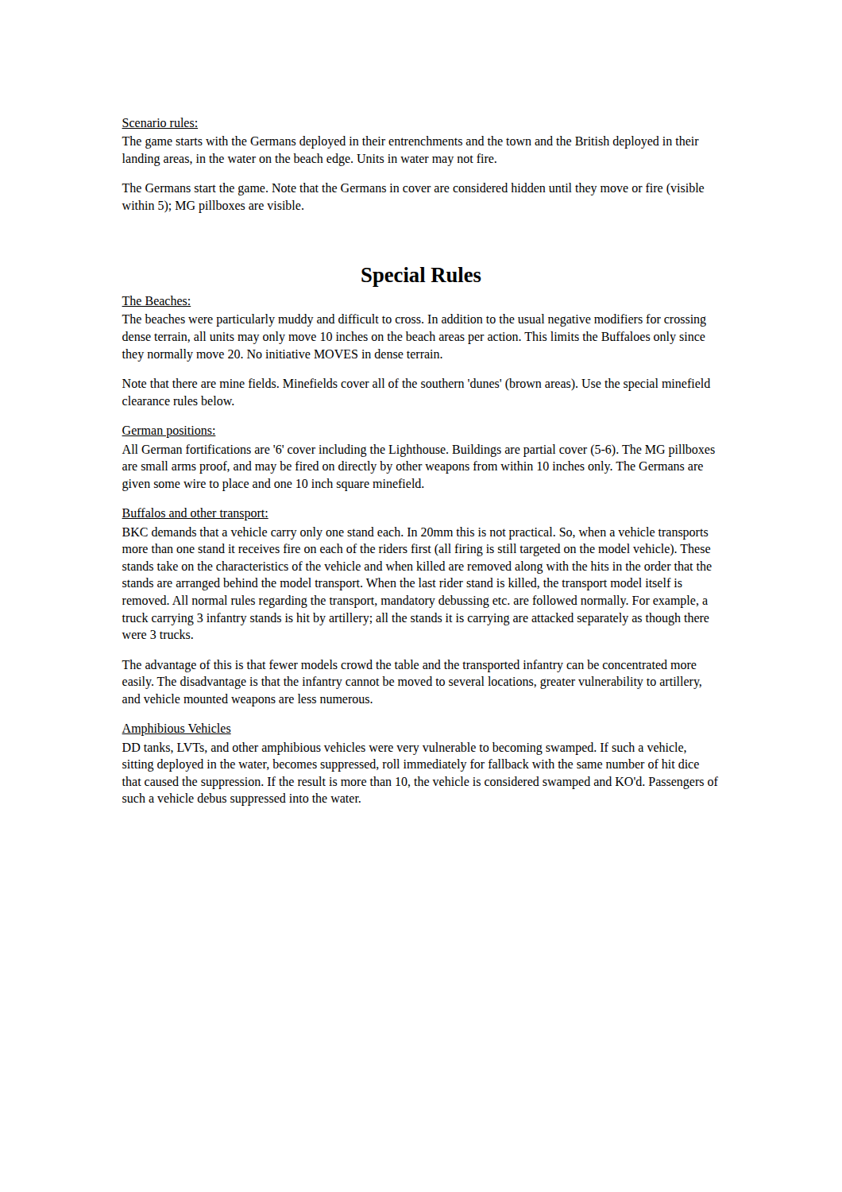Scenario rules:
The game starts with the Germans deployed in their entrenchments and the town and the British deployed in their landing areas, in the water on the beach edge. Units in water may not fire.
The Germans start the game. Note that the Germans in cover are considered hidden until they move or fire (visible within 5); MG pillboxes are visible.
Special Rules
The Beaches:
The beaches were particularly muddy and difficult to cross. In addition to the usual negative modifiers for crossing dense terrain, all units may only move 10 inches on the beach areas per action. This limits the Buffaloes only since they normally move 20. No initiative MOVES in dense terrain.
Note that there are mine fields. Minefields cover all of the southern 'dunes' (brown areas). Use the special minefield clearance rules below.
German positions:
All German fortifications are '6' cover including the Lighthouse. Buildings are partial cover (5-6). The MG pillboxes are small arms proof, and may be fired on directly by other weapons from within 10 inches only. The Germans are given some wire to place and one 10 inch square minefield.
Buffalos and other transport:
BKC demands that a vehicle carry only one stand each. In 20mm this is not practical. So, when a vehicle transports more than one stand it receives fire on each of the riders first (all firing is still targeted on the model vehicle). These stands take on the characteristics of the vehicle and when killed are removed along with the hits in the order that the stands are arranged behind the model transport. When the last rider stand is killed, the transport model itself is removed. All normal rules regarding the transport, mandatory debussing etc. are followed normally. For example, a truck carrying 3 infantry stands is hit by artillery; all the stands it is carrying are attacked separately as though there were 3 trucks.
The advantage of this is that fewer models crowd the table and the transported infantry can be concentrated more easily. The disadvantage is that the infantry cannot be moved to several locations, greater vulnerability to artillery, and vehicle mounted weapons are less numerous.
Amphibious Vehicles
DD tanks, LVTs, and other amphibious vehicles were very vulnerable to becoming swamped. If such a vehicle, sitting deployed in the water, becomes suppressed, roll immediately for fallback with the same number of hit dice that caused the suppression. If the result is more than 10, the vehicle is considered swamped and KO'd. Passengers of such a vehicle debus suppressed into the water.